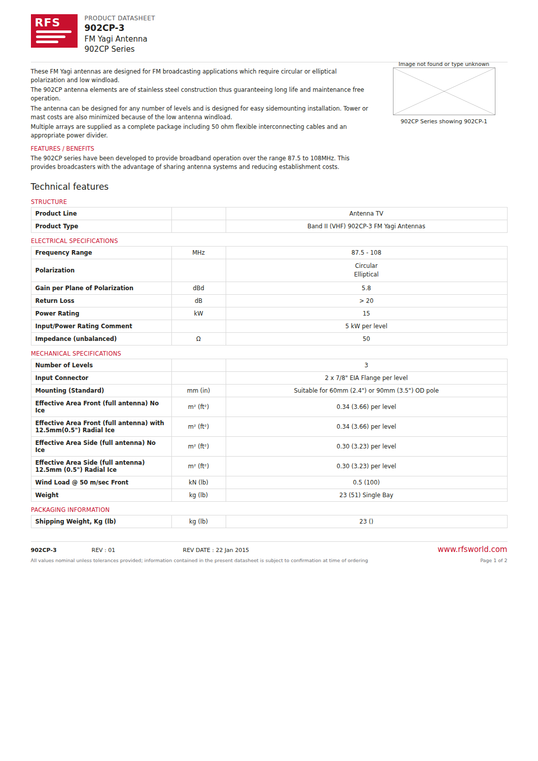RFS
PRODUCT DATASHEET
902CP-3
FM Yagi Antenna
902CP Series
These FM Yagi antennas are designed for FM broadcasting applications which require circular or elliptical polarization and low windload.
The 902CP antenna elements are of stainless steel construction thus guaranteeing long life and maintenance free operation.
The antenna can be designed for any number of levels and is designed for easy sidemounting installation. Tower or mast costs are also minimized because of the low antenna windload.
Multiple arrays are supplied as a complete package including 50 ohm flexible interconnecting cables and an appropriate power divider.
FEATURES / BENEFITS
The 902CP series have been developed to provide broadband operation over the range 87.5 to 108MHz. This provides broadcasters with the advantage of sharing antenna systems and reducing establishment costs.
Image not found or type unknown
902CP Series showing 902CP-1
Technical features
| STRUCTURE |
| Product Line | | Antenna TV |
| Product Type | | Band II (VHF) 902CP-3 FM Yagi Antennas |
| ELECTRICAL SPECIFICATIONS |
| Frequency Range | MHz | 87.5 - 108 |
| Polarization | | Circular Elliptical |
| Gain per Plane of Polarization | dBd | 5.8 |
| Return Loss | dB | > 20 |
| Power Rating | kW | 15 |
| Input/Power Rating Comment | | 5 kW per level |
| Impedance (unbalanced) | Ω | 50 |
| MECHANICAL SPECIFICATIONS |
| Number of Levels | | 3 |
| Input Connector | | 2 x 7/8" EIA Flange per level |
| Mounting (Standard) | mm (in) | Suitable for 60mm (2.4") or 90mm (3.5") OD pole |
| Effective Area Front (full antenna) No Ice | m² (ft²) | 0.34 (3.66) per level |
| Effective Area Front (full antenna) with 12.5mm(0.5") Radial Ice | m² (ft²) | 0.34 (3.66) per level |
| Effective Area Side (full antenna) No Ice | m² (ft²) | 0.30 (3.23) per level |
| Effective Area Side (full antenna) 12.5mm (0.5") Radial Ice | m² (ft²) | 0.30 (3.23) per level |
| Wind Load @ 50 m/sec Front | kN (lb) | 0.5 (100) |
| Weight | kg (lb) | 23 (51) Single Bay |
| PACKAGING INFORMATION |
| Shipping Weight, Kg (lb) | kg (lb) | 23 () |
902CP-3
REV : 01
REV DATE : 22 Jan 2015
www.rfsworld.com
All values nominal unless tolerances provided; information contained in the present datasheet is subject to confirmation at time of ordering Page 1 of 2